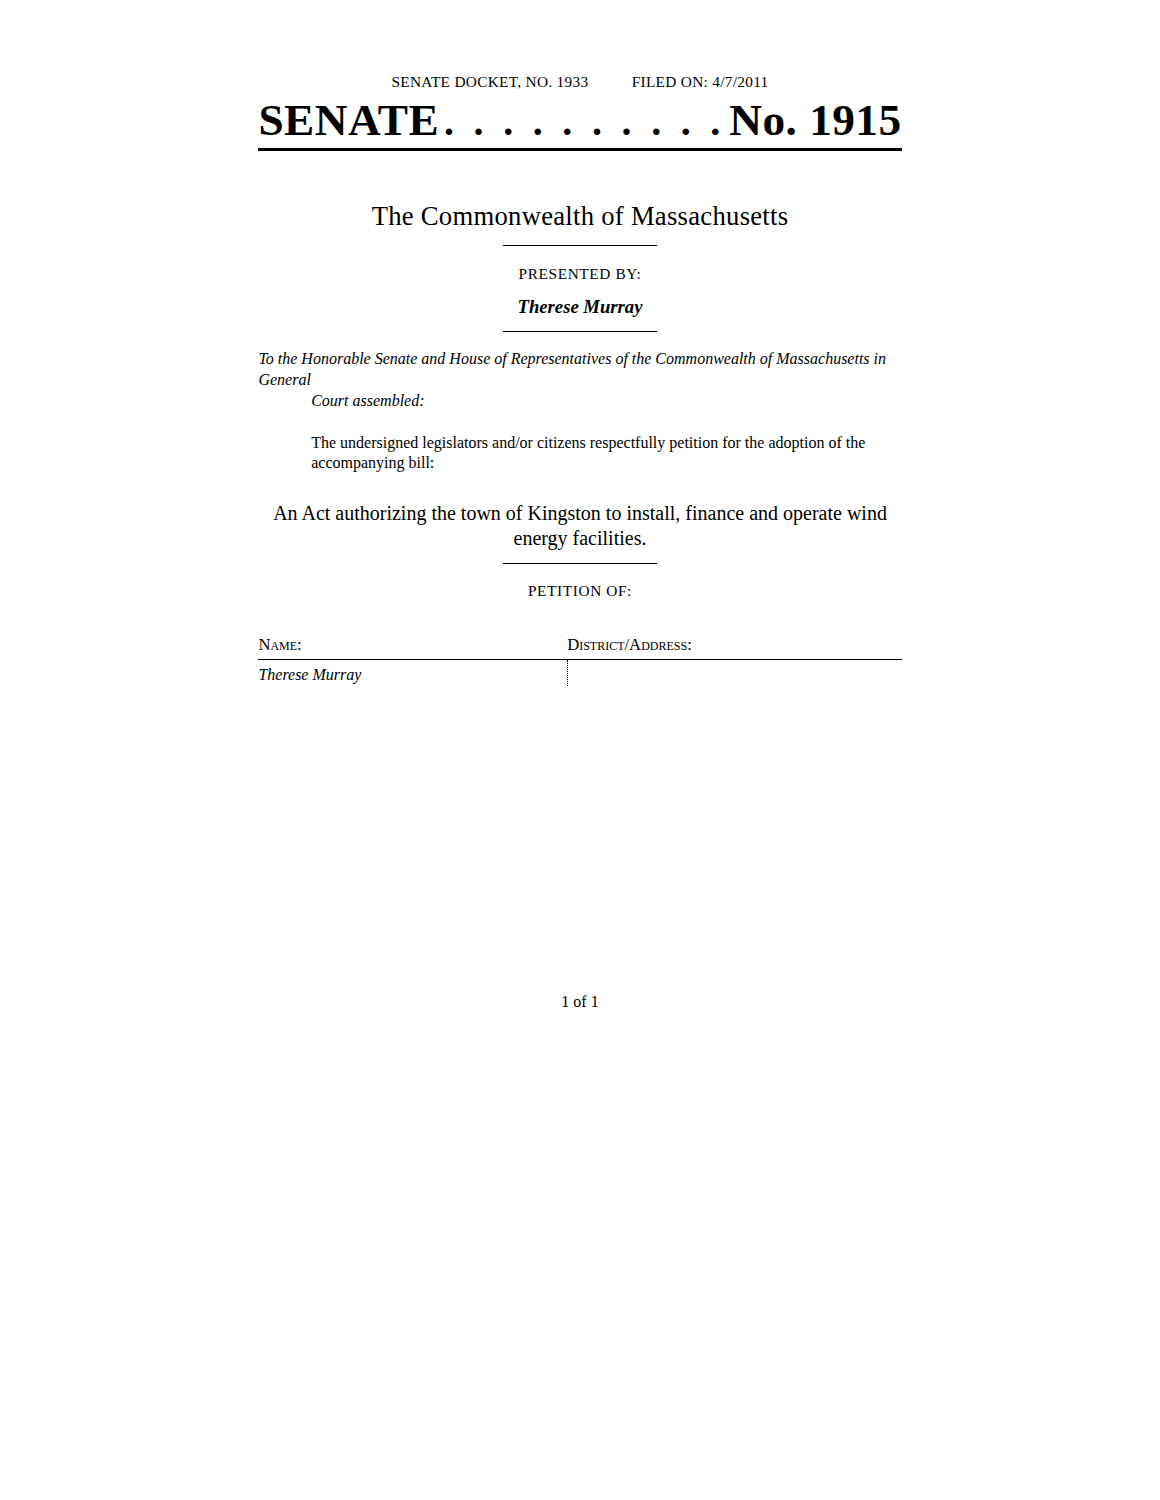SENATE DOCKET, NO. 1933 FILED ON: 4/7/2011
SENATE . . . . . . . . . . . . . . . No. 1915
The Commonwealth of Massachusetts
PRESENTED BY:
Therese Murray
To the Honorable Senate and House of Representatives of the Commonwealth of Massachusetts in General Court assembled:
The undersigned legislators and/or citizens respectfully petition for the adoption of the accompanying bill:
An Act authorizing the town of Kingston to install, finance and operate wind energy facilities.
PETITION OF:
| Name: | District/Address: |
| --- | --- |
| Therese Murray | |
1 of 1